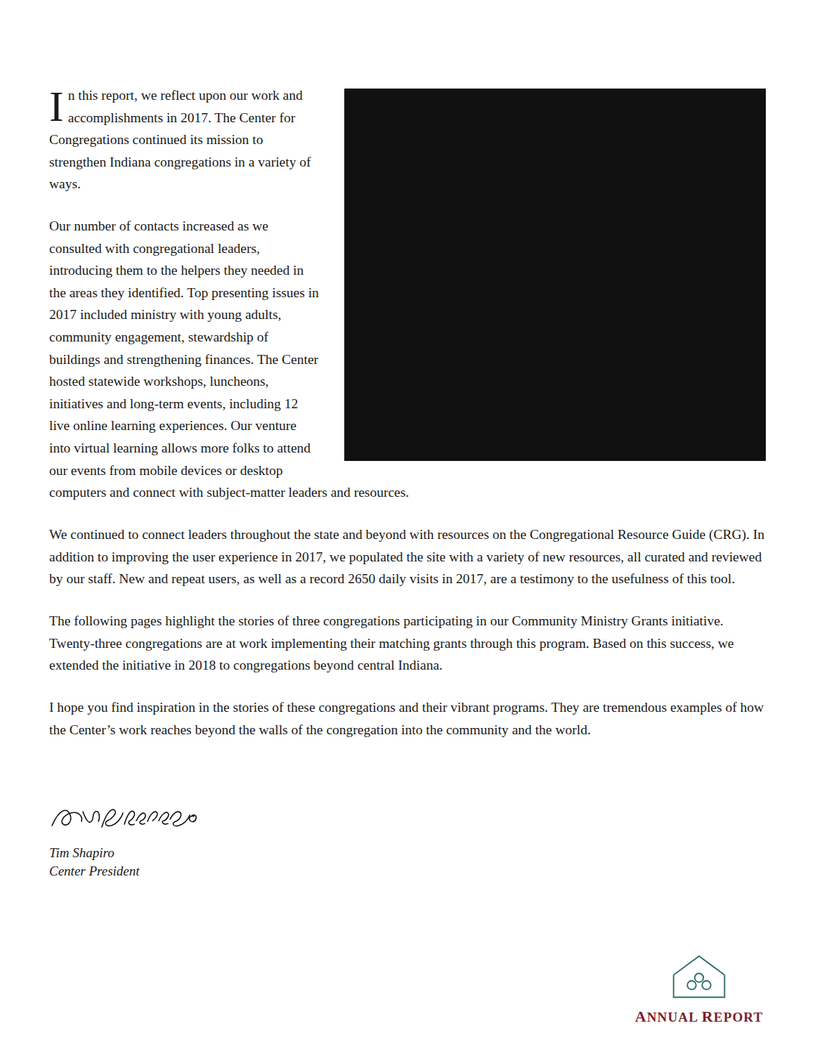In this report, we reflect upon our work and accomplishments in 2017. The Center for Congregations continued its mission to strengthen Indiana congregations in a variety of ways.
Our number of contacts increased as we consulted with congregational leaders, introducing them to the helpers they needed in the areas they identified. Top presenting issues in 2017 included ministry with young adults, community engagement, stewardship of buildings and strengthening finances. The Center hosted statewide workshops, luncheons, initiatives and long-term events, including 12 live online learning experiences. Our venture into virtual learning allows more folks to attend our events from mobile devices or desktop computers and connect with subject-matter leaders and resources.
We continued to connect leaders throughout the state and beyond with resources on the Congregational Resource Guide (CRG). In addition to improving the user experience in 2017, we populated the site with a variety of new resources, all curated and reviewed by our staff. New and repeat users, as well as a record 2650 daily visits in 2017, are a testimony to the usefulness of this tool.
The following pages highlight the stories of three congregations participating in our Community Ministry Grants initiative. Twenty-three congregations are at work implementing their matching grants through this program. Based on this success, we extended the initiative in 2018 to congregations beyond central Indiana.
I hope you find inspiration in the stories of these congregations and their vibrant programs. They are tremendous examples of how the Center’s work reaches beyond the walls of the congregation into the community and the world.
Tim Shapiro
Center President
ANNUAL REPORT